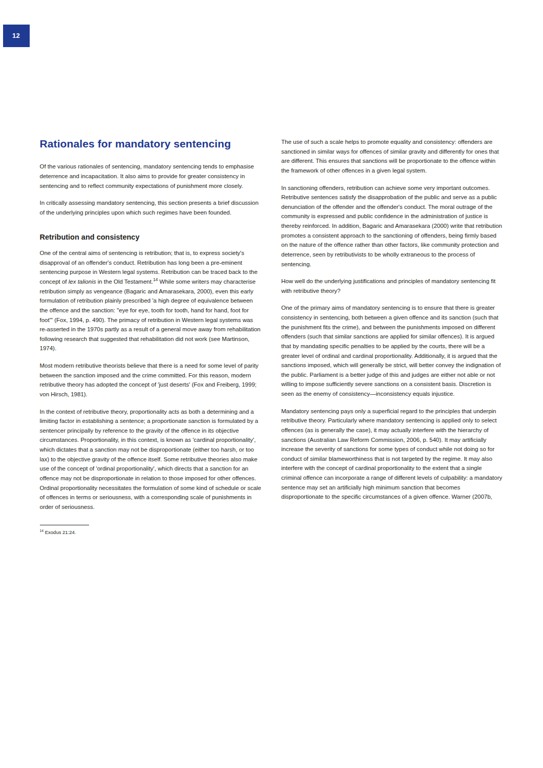12
Rationales for mandatory sentencing
Of the various rationales of sentencing, mandatory sentencing tends to emphasise deterrence and incapacitation. It also aims to provide for greater consistency in sentencing and to reflect community expectations of punishment more closely.
In critically assessing mandatory sentencing, this section presents a brief discussion of the underlying principles upon which such regimes have been founded.
Retribution and consistency
One of the central aims of sentencing is retribution; that is, to express society's disapproval of an offender's conduct. Retribution has long been a pre-eminent sentencing purpose in Western legal systems. Retribution can be traced back to the concept of lex talionis in the Old Testament.14 While some writers may characterise retribution simply as vengeance (Bagaric and Amarasekara, 2000), even this early formulation of retribution plainly prescribed 'a high degree of equivalence between the offence and the sanction: "eye for eye, tooth for tooth, hand for hand, foot for foot"' (Fox, 1994, p. 490). The primacy of retribution in Western legal systems was re-asserted in the 1970s partly as a result of a general move away from rehabilitation following research that suggested that rehabilitation did not work (see Martinson, 1974).
Most modern retributive theorists believe that there is a need for some level of parity between the sanction imposed and the crime committed. For this reason, modern retributive theory has adopted the concept of 'just deserts' (Fox and Freiberg, 1999; von Hirsch, 1981).
In the context of retributive theory, proportionality acts as both a determining and a limiting factor in establishing a sentence; a proportionate sanction is formulated by a sentencer principally by reference to the gravity of the offence in its objective circumstances. Proportionality, in this context, is known as 'cardinal proportionality', which dictates that a sanction may not be disproportionate (either too harsh, or too lax) to the objective gravity of the offence itself. Some retributive theories also make use of the concept of 'ordinal proportionality', which directs that a sanction for an offence may not be disproportionate in relation to those imposed for other offences. Ordinal proportionality necessitates the formulation of some kind of schedule or scale of offences in terms or seriousness, with a corresponding scale of punishments in order of seriousness.
14 Exodus 21:24.
The use of such a scale helps to promote equality and consistency: offenders are sanctioned in similar ways for offences of similar gravity and differently for ones that are different. This ensures that sanctions will be proportionate to the offence within the framework of other offences in a given legal system.
In sanctioning offenders, retribution can achieve some very important outcomes. Retributive sentences satisfy the disapprobation of the public and serve as a public denunciation of the offender and the offender's conduct. The moral outrage of the community is expressed and public confidence in the administration of justice is thereby reinforced. In addition, Bagaric and Amarasekara (2000) write that retribution promotes a consistent approach to the sanctioning of offenders, being firmly based on the nature of the offence rather than other factors, like community protection and deterrence, seen by retributivists to be wholly extraneous to the process of sentencing.
How well do the underlying justifications and principles of mandatory sentencing fit with retributive theory?
One of the primary aims of mandatory sentencing is to ensure that there is greater consistency in sentencing, both between a given offence and its sanction (such that the punishment fits the crime), and between the punishments imposed on different offenders (such that similar sanctions are applied for similar offences). It is argued that by mandating specific penalties to be applied by the courts, there will be a greater level of ordinal and cardinal proportionality. Additionally, it is argued that the sanctions imposed, which will generally be strict, will better convey the indignation of the public. Parliament is a better judge of this and judges are either not able or not willing to impose sufficiently severe sanctions on a consistent basis. Discretion is seen as the enemy of consistency—inconsistency equals injustice.
Mandatory sentencing pays only a superficial regard to the principles that underpin retributive theory. Particularly where mandatory sentencing is applied only to select offences (as is generally the case), it may actually interfere with the hierarchy of sanctions (Australian Law Reform Commission, 2006, p. 540). It may artificially increase the severity of sanctions for some types of conduct while not doing so for conduct of similar blameworthiness that is not targeted by the regime. It may also interfere with the concept of cardinal proportionality to the extent that a single criminal offence can incorporate a range of different levels of culpability: a mandatory sentence may set an artificially high minimum sanction that becomes disproportionate to the specific circumstances of a given offence. Warner (2007b,